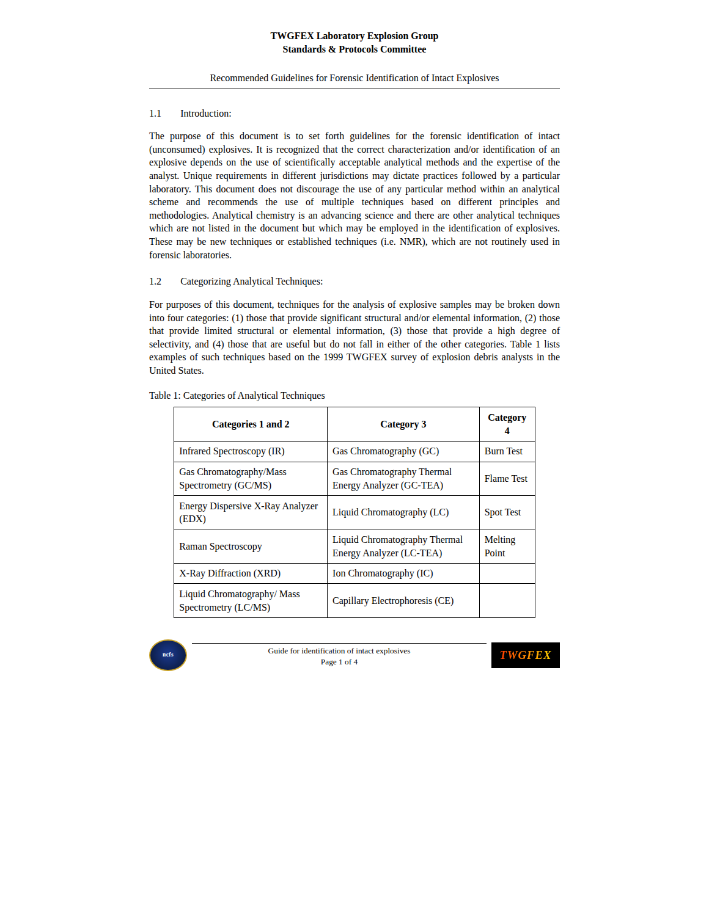TWGFEX Laboratory Explosion Group Standards & Protocols Committee
Recommended Guidelines for Forensic Identification of Intact Explosives
1.1 Introduction:
The purpose of this document is to set forth guidelines for the forensic identification of intact (unconsumed) explosives. It is recognized that the correct characterization and/or identification of an explosive depends on the use of scientifically acceptable analytical methods and the expertise of the analyst. Unique requirements in different jurisdictions may dictate practices followed by a particular laboratory. This document does not discourage the use of any particular method within an analytical scheme and recommends the use of multiple techniques based on different principles and methodologies. Analytical chemistry is an advancing science and there are other analytical techniques which are not listed in the document but which may be employed in the identification of explosives. These may be new techniques or established techniques (i.e. NMR), which are not routinely used in forensic laboratories.
1.2 Categorizing Analytical Techniques:
For purposes of this document, techniques for the analysis of explosive samples may be broken down into four categories: (1) those that provide significant structural and/or elemental information, (2) those that provide limited structural or elemental information, (3) those that provide a high degree of selectivity, and (4) those that are useful but do not fall in either of the other categories. Table 1 lists examples of such techniques based on the 1999 TWGFEX survey of explosion debris analysts in the United States.
Table 1: Categories of Analytical Techniques
| Categories 1 and 2 | Category 3 | Category 4 |
| --- | --- | --- |
| Infrared Spectroscopy (IR) | Gas Chromatography (GC) | Burn Test |
| Gas Chromatography/Mass Spectrometry (GC/MS) | Gas Chromatography Thermal Energy Analyzer (GC-TEA) | Flame Test |
| Energy Dispersive X-Ray Analyzer (EDX) | Liquid Chromatography (LC) | Spot Test |
| Raman Spectroscopy | Liquid Chromatography Thermal Energy Analyzer (LC-TEA) | Melting Point |
| X-Ray Diffraction (XRD) | Ion Chromatography (IC) | |
| Liquid Chromatography/ Mass Spectrometry (LC/MS) | Capillary Electrophoresis (CE) | |
ncfs
Guide for identification of intact explosives Page 1 of 4
TWGFEX